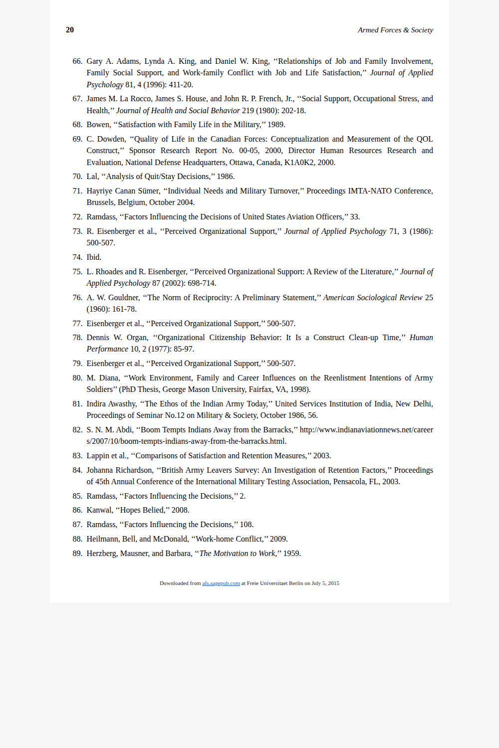20 Armed Forces & Society
66. Gary A. Adams, Lynda A. King, and Daniel W. King, ‘‘Relationships of Job and Family Involvement, Family Social Support, and Work-family Conflict with Job and Life Satisfaction,’’ Journal of Applied Psychology 81, 4 (1996): 411-20.
67. James M. La Rocco, James S. House, and John R. P. French, Jr., ‘‘Social Support, Occupational Stress, and Health,’’ Journal of Health and Social Behavior 219 (1980): 202-18.
68. Bowen, ‘‘Satisfaction with Family Life in the Military,’’ 1989.
69. C. Dowden, ‘‘Quality of Life in the Canadian Forces: Conceptualization and Measurement of the QOL Construct,’’ Sponsor Research Report No. 00-05, 2000, Director Human Resources Research and Evaluation, National Defense Headquarters, Ottawa, Canada, K1A0K2, 2000.
70. Lal, ‘‘Analysis of Quit/Stay Decisions,’’ 1986.
71. Hayriye Canan Sümer, ‘‘Individual Needs and Military Turnover,’’ Proceedings IMTA-NATO Conference, Brussels, Belgium, October 2004.
72. Ramdass, ‘‘Factors Influencing the Decisions of United States Aviation Officers,’’ 33.
73. R. Eisenberger et al., ‘‘Perceived Organizational Support,’’ Journal of Applied Psychology 71, 3 (1986): 500-507.
74. Ibid.
75. L. Rhoades and R. Eisenberger, ‘‘Perceived Organizational Support: A Review of the Literature,’’ Journal of Applied Psychology 87 (2002): 698-714.
76. A. W. Gouldner, ‘‘The Norm of Reciprocity: A Preliminary Statement,’’ American Sociological Review 25 (1960): 161-78.
77. Eisenberger et al., ‘‘Perceived Organizational Support,’’ 500-507.
78. Dennis W. Organ, ‘‘Organizational Citizenship Behavior: It Is a Construct Clean-up Time,’’ Human Performance 10, 2 (1977): 85-97.
79. Eisenberger et al., ‘‘Perceived Organizational Support,’’ 500-507.
80. M. Diana, ‘‘Work Environment, Family and Career Influences on the Reenlistment Intentions of Army Soldiers’’ (PhD Thesis, George Mason University, Fairfax, VA, 1998).
81. Indira Awasthy, ‘‘The Ethos of the Indian Army Today,’’ United Services Institution of India, New Delhi, Proceedings of Seminar No.12 on Military & Society, October 1986, 56.
82. S. N. M. Abdi, ‘‘Boom Tempts Indians Away from the Barracks,’’ http://www.indianaviationnews.net/careers/2007/10/boom-tempts-indians-away-from-the-barracks.html.
83. Lappin et al., ‘‘Comparisons of Satisfaction and Retention Measures,’’ 2003.
84. Johanna Richardson, ‘‘British Army Leavers Survey: An Investigation of Retention Factors,’’ Proceedings of 45th Annual Conference of the International Military Testing Association, Pensacola, FL, 2003.
85. Ramdass, ‘‘Factors Influencing the Decisions,’’ 2.
86. Kanwal, ‘‘Hopes Belied,’’ 2008.
87. Ramdass, ‘‘Factors Influencing the Decisions,’’ 108.
88. Heilmann, Bell, and McDonald, ‘‘Work-home Conflict,’’ 2009.
89. Herzberg, Mausner, and Barbara, ‘‘The Motivation to Work,’’ 1959.
Downloaded from afs.sagepub.com at Freie Universitaet Berlin on July 5, 2015